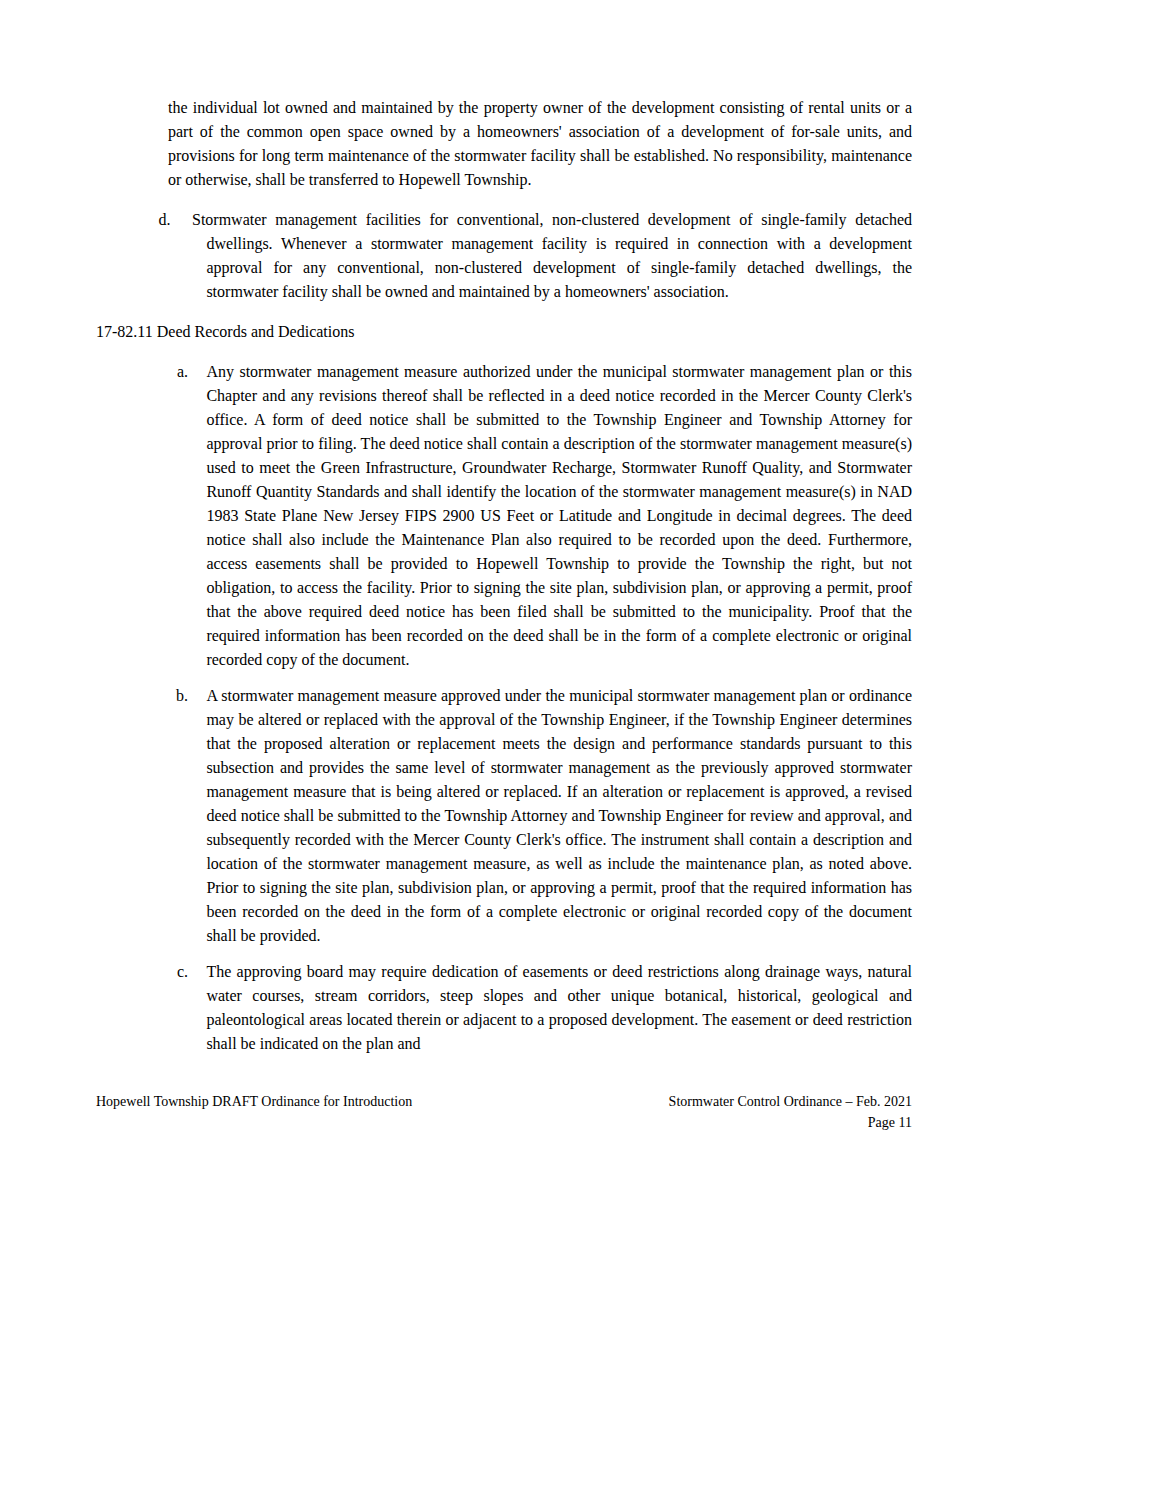the individual lot owned and maintained by the property owner of the development consisting of rental units or a part of the common open space owned by a homeowners' association of a development of for-sale units, and provisions for long term maintenance of the stormwater facility shall be established. No responsibility, maintenance or otherwise, shall be transferred to Hopewell Township.
d. Stormwater management facilities for conventional, non-clustered development of single-family detached dwellings. Whenever a stormwater management facility is required in connection with a development approval for any conventional, non-clustered development of single-family detached dwellings, the stormwater facility shall be owned and maintained by a homeowners' association.
17-82.11 Deed Records and Dedications
Any stormwater management measure authorized under the municipal stormwater management plan or this Chapter and any revisions thereof shall be reflected in a deed notice recorded in the Mercer County Clerk's office. A form of deed notice shall be submitted to the Township Engineer and Township Attorney for approval prior to filing. The deed notice shall contain a description of the stormwater management measure(s) used to meet the Green Infrastructure, Groundwater Recharge, Stormwater Runoff Quality, and Stormwater Runoff Quantity Standards and shall identify the location of the stormwater management measure(s) in NAD 1983 State Plane New Jersey FIPS 2900 US Feet or Latitude and Longitude in decimal degrees. The deed notice shall also include the Maintenance Plan also required to be recorded upon the deed. Furthermore, access easements shall be provided to Hopewell Township to provide the Township the right, but not obligation, to access the facility. Prior to signing the site plan, subdivision plan, or approving a permit, proof that the above required deed notice has been filed shall be submitted to the municipality. Proof that the required information has been recorded on the deed shall be in the form of a complete electronic or original recorded copy of the document.
A stormwater management measure approved under the municipal stormwater management plan or ordinance may be altered or replaced with the approval of the Township Engineer, if the Township Engineer determines that the proposed alteration or replacement meets the design and performance standards pursuant to this subsection and provides the same level of stormwater management as the previously approved stormwater management measure that is being altered or replaced. If an alteration or replacement is approved, a revised deed notice shall be submitted to the Township Attorney and Township Engineer for review and approval, and subsequently recorded with the Mercer County Clerk's office. The instrument shall contain a description and location of the stormwater management measure, as well as include the maintenance plan, as noted above. Prior to signing the site plan, subdivision plan, or approving a permit, proof that the required information has been recorded on the deed in the form of a complete electronic or original recorded copy of the document shall be provided.
The approving board may require dedication of easements or deed restrictions along drainage ways, natural water courses, stream corridors, steep slopes and other unique botanical, historical, geological and paleontological areas located therein or adjacent to a proposed development. The easement or deed restriction shall be indicated on the plan and
Hopewell Township DRAFT Ordinance for Introduction
Stormwater Control Ordinance – Feb. 2021
Page 11